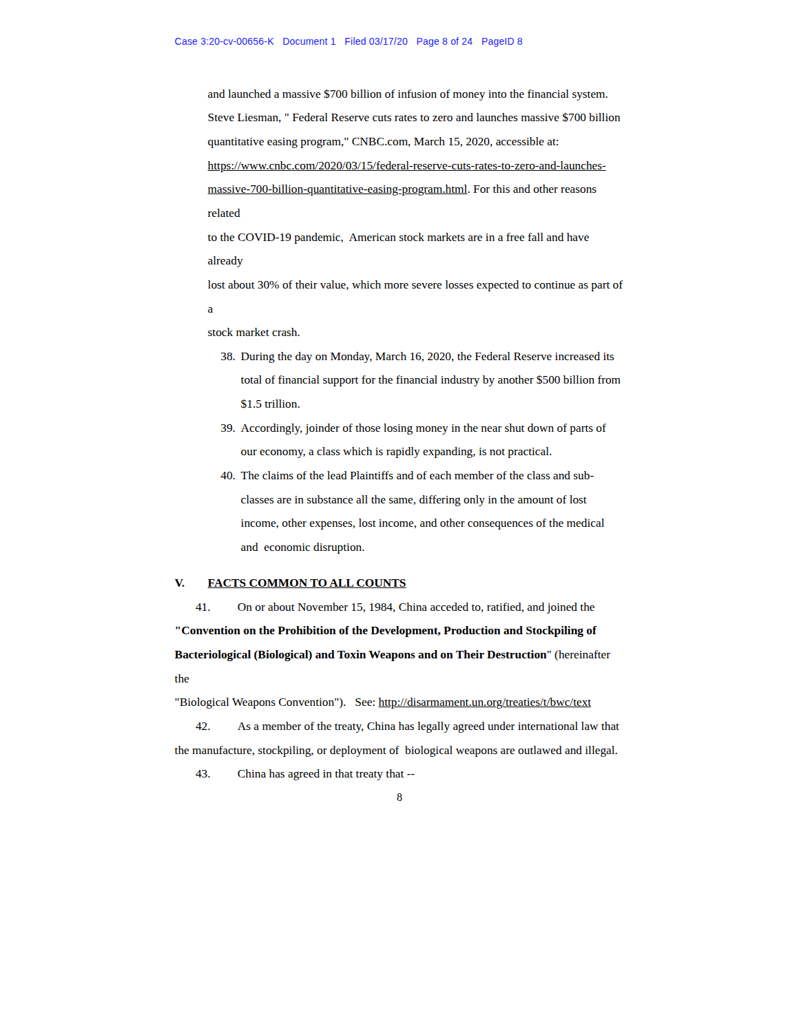Case 3:20-cv-00656-K Document 1 Filed 03/17/20 Page 8 of 24 PageID 8
and launched a massive $700 billion of infusion of money into the financial system.
Steve Liesman, " Federal Reserve cuts rates to zero and launches massive $700 billion
quantitative easing program," CNBC.com, March 15, 2020, accessible at:
https://www.cnbc.com/2020/03/15/federal-reserve-cuts-rates-to-zero-and-launches-
massive-700-billion-quantitative-easing-program.html. For this and other reasons related
to the COVID-19 pandemic, American stock markets are in a free fall and have already
lost about 30% of their value, which more severe losses expected to continue as part of a
stock market crash.
38. During the day on Monday, March 16, 2020, the Federal Reserve increased its total of financial support for the financial industry by another $500 billion from $1.5 trillion.
39. Accordingly, joinder of those losing money in the near shut down of parts of our economy, a class which is rapidly expanding, is not practical.
40. The claims of the lead Plaintiffs and of each member of the class and sub-classes are in substance all the same, differing only in the amount of lost income, other expenses, lost income, and other consequences of the medical and economic disruption.
V. FACTS COMMON TO ALL COUNTS
41. On or about November 15, 1984, China acceded to, ratified, and joined the
"Convention on the Prohibition of the Development, Production and Stockpiling of
Bacteriological (Biological) and Toxin Weapons and on Their Destruction" (hereinafter the
"Biological Weapons Convention"). See: http://disarmament.un.org/treaties/t/bwc/text
42. As a member of the treaty, China has legally agreed under international law that
the manufacture, stockpiling, or deployment of biological weapons are outlawed and illegal.
43. China has agreed in that treaty that --
8